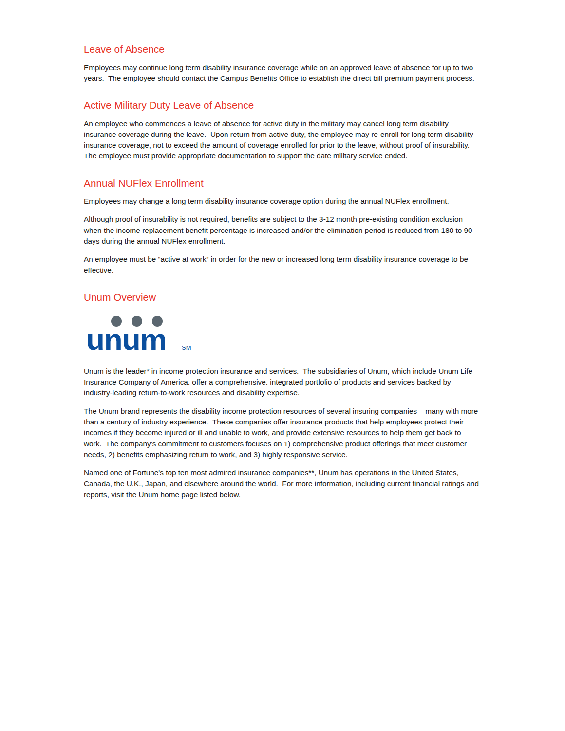Leave of Absence
Employees may continue long term disability insurance coverage while on an approved leave of absence for up to two years. The employee should contact the Campus Benefits Office to establish the direct bill premium payment process.
Active Military Duty Leave of Absence
An employee who commences a leave of absence for active duty in the military may cancel long term disability insurance coverage during the leave. Upon return from active duty, the employee may re-enroll for long term disability insurance coverage, not to exceed the amount of coverage enrolled for prior to the leave, without proof of insurability. The employee must provide appropriate documentation to support the date military service ended.
Annual NUFlex Enrollment
Employees may change a long term disability insurance coverage option during the annual NUFlex enrollment.
Although proof of insurability is not required, benefits are subject to the 3-12 month pre-existing condition exclusion when the income replacement benefit percentage is increased and/or the elimination period is reduced from 180 to 90 days during the annual NUFlex enrollment.
An employee must be “active at work” in order for the new or increased long term disability insurance coverage to be effective.
Unum Overview
unum SM
Unum is the leader* in income protection insurance and services. The subsidiaries of Unum, which include Unum Life Insurance Company of America, offer a comprehensive, integrated portfolio of products and services backed by industry-leading return-to-work resources and disability expertise.
The Unum brand represents the disability income protection resources of several insuring companies – many with more than a century of industry experience. These companies offer insurance products that help employees protect their incomes if they become injured or ill and unable to work, and provide extensive resources to help them get back to work. The company's commitment to customers focuses on 1) comprehensive product offerings that meet customer needs, 2) benefits emphasizing return to work, and 3) highly responsive service.
Named one of Fortune's top ten most admired insurance companies**, Unum has operations in the United States, Canada, the U.K., Japan, and elsewhere around the world. For more information, including current financial ratings and reports, visit the Unum home page listed below.